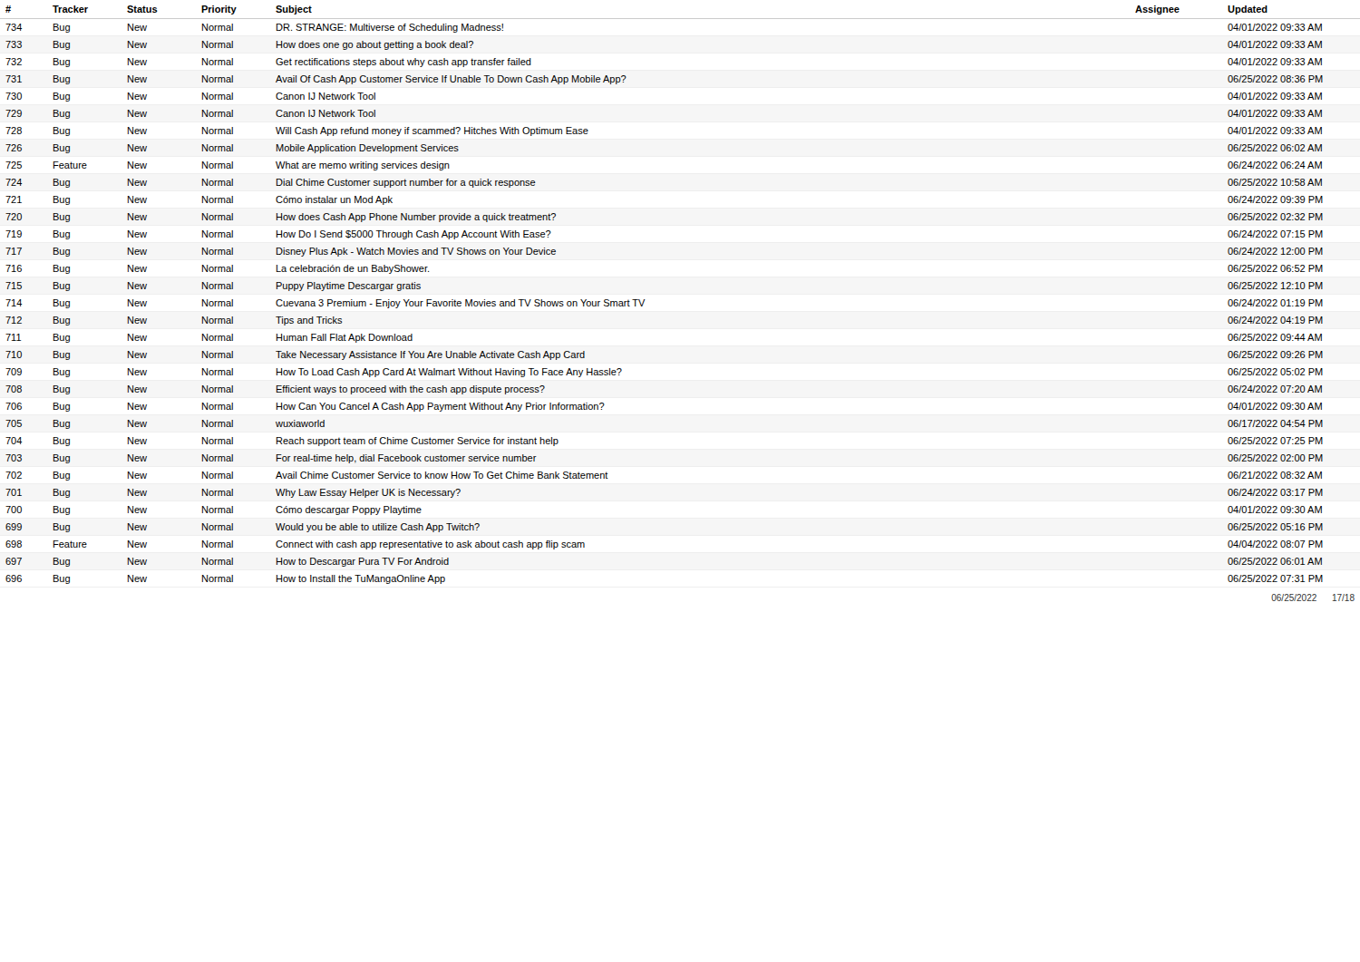| # | Tracker | Status | Priority | Subject | Assignee | Updated |
| --- | --- | --- | --- | --- | --- | --- |
| 734 | Bug | New | Normal | DR. STRANGE: Multiverse of Scheduling Madness! | | 04/01/2022 09:33 AM |
| 733 | Bug | New | Normal | How does one go about getting a book deal? | | 04/01/2022 09:33 AM |
| 732 | Bug | New | Normal | Get rectifications steps about why cash app transfer failed | | 04/01/2022 09:33 AM |
| 731 | Bug | New | Normal | Avail Of Cash App Customer Service If Unable To Down Cash App Mobile App? | | 06/25/2022 08:36 PM |
| 730 | Bug | New | Normal | Canon IJ Network Tool | | 04/01/2022 09:33 AM |
| 729 | Bug | New | Normal | Canon IJ Network Tool | | 04/01/2022 09:33 AM |
| 728 | Bug | New | Normal | Will Cash App refund money if scammed? Hitches With Optimum Ease | | 04/01/2022 09:33 AM |
| 726 | Bug | New | Normal | Mobile Application Development Services | | 06/25/2022 06:02 AM |
| 725 | Feature | New | Normal | What are memo writing services design | | 06/24/2022 06:24 AM |
| 724 | Bug | New | Normal | Dial Chime Customer support number for a quick response | | 06/25/2022 10:58 AM |
| 721 | Bug | New | Normal | Cómo instalar un Mod Apk | | 06/24/2022 09:39 PM |
| 720 | Bug | New | Normal | How does Cash App Phone Number provide a quick treatment? | | 06/25/2022 02:32 PM |
| 719 | Bug | New | Normal | How Do I Send $5000 Through Cash App Account With Ease? | | 06/24/2022 07:15 PM |
| 717 | Bug | New | Normal | Disney Plus Apk - Watch Movies and TV Shows on Your Device | | 06/24/2022 12:00 PM |
| 716 | Bug | New | Normal | La celebración de un BabyShower. | | 06/25/2022 06:52 PM |
| 715 | Bug | New | Normal | Puppy Playtime Descargar gratis | | 06/25/2022 12:10 PM |
| 714 | Bug | New | Normal | Cuevana 3 Premium - Enjoy Your Favorite Movies and TV Shows on Your Smart TV | | 06/24/2022 01:19 PM |
| 712 | Bug | New | Normal | Tips and Tricks | | 06/24/2022 04:19 PM |
| 711 | Bug | New | Normal | Human Fall Flat Apk Download | | 06/25/2022 09:44 AM |
| 710 | Bug | New | Normal | Take Necessary Assistance If You Are Unable Activate Cash App Card | | 06/25/2022 09:26 PM |
| 709 | Bug | New | Normal | How To Load Cash App Card At Walmart Without Having To Face Any Hassle? | | 06/25/2022 05:02 PM |
| 708 | Bug | New | Normal | Efficient ways to proceed with the cash app dispute process? | | 06/24/2022 07:20 AM |
| 706 | Bug | New | Normal | How Can You Cancel A Cash App Payment Without Any Prior Information? | | 04/01/2022 09:30 AM |
| 705 | Bug | New | Normal | wuxiaworld | | 06/17/2022 04:54 PM |
| 704 | Bug | New | Normal | Reach support team of Chime Customer Service for instant help | | 06/25/2022 07:25 PM |
| 703 | Bug | New | Normal | For real-time help, dial Facebook customer service number | | 06/25/2022 02:00 PM |
| 702 | Bug | New | Normal | Avail Chime Customer Service to know How To Get Chime Bank Statement | | 06/21/2022 08:32 AM |
| 701 | Bug | New | Normal | Why Law Essay Helper UK is Necessary? | | 06/24/2022 03:17 PM |
| 700 | Bug | New | Normal | Cómo descargar Poppy Playtime | | 04/01/2022 09:30 AM |
| 699 | Bug | New | Normal | Would you be able to utilize Cash App Twitch? | | 06/25/2022 05:16 PM |
| 698 | Feature | New | Normal | Connect with cash app representative to ask about cash app flip scam | | 04/04/2022 08:07 PM |
| 697 | Bug | New | Normal | How to Descargar Pura TV For Android | | 06/25/2022 06:01 AM |
| 696 | Bug | New | Normal | How to Install the TuMangaOnline App | | 06/25/2022 07:31 PM |
06/25/2022 17/18